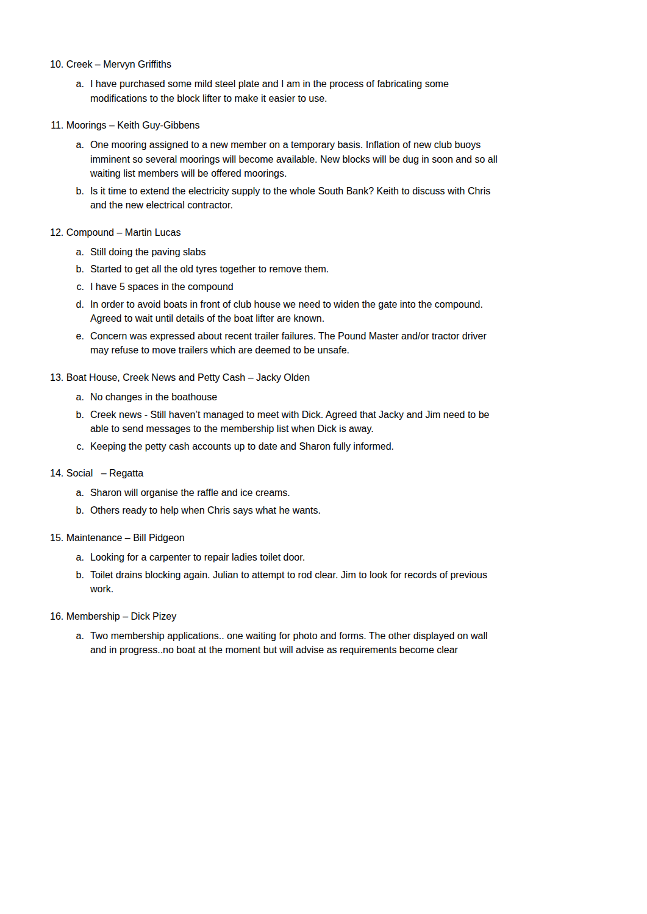Creek – Mervyn Griffiths
I have purchased some mild steel plate and I am in the process of fabricating some modifications to the block lifter to make it easier to use.
Moorings – Keith Guy-Gibbens
One mooring assigned to a new member on a temporary basis. Inflation of new club buoys imminent so several moorings will become available. New blocks will be dug in soon and so all waiting list members will be offered moorings.
Is it time to extend the electricity supply to the whole South Bank? Keith to discuss with Chris and the new electrical contractor.
Compound – Martin Lucas
Still doing the paving slabs
Started to get all the old tyres together to remove them.
I have 5 spaces in the compound
In order to avoid boats in front of club house we need to widen the gate into the compound. Agreed to wait until details of the boat lifter are known.
Concern was expressed about recent trailer failures. The Pound Master and/or tractor driver may refuse to move trailers which are deemed to be unsafe.
Boat House, Creek News and Petty Cash – Jacky Olden
No changes in the boathouse
Creek news - Still haven’t managed to meet with Dick. Agreed that Jacky and Jim need to be able to send messages to the membership list when Dick is away.
Keeping the petty cash accounts up to date and Sharon fully informed.
Social – Regatta
Sharon will organise the raffle and ice creams.
Others ready to help when Chris says what he wants.
Maintenance – Bill Pidgeon
Looking for a carpenter to repair ladies toilet door.
Toilet drains blocking again. Julian to attempt to rod clear. Jim to look for records of previous work.
Membership – Dick Pizey
Two membership applications.. one waiting for photo and forms. The other displayed on wall and in progress..no boat at the moment but will advise as requirements become clear